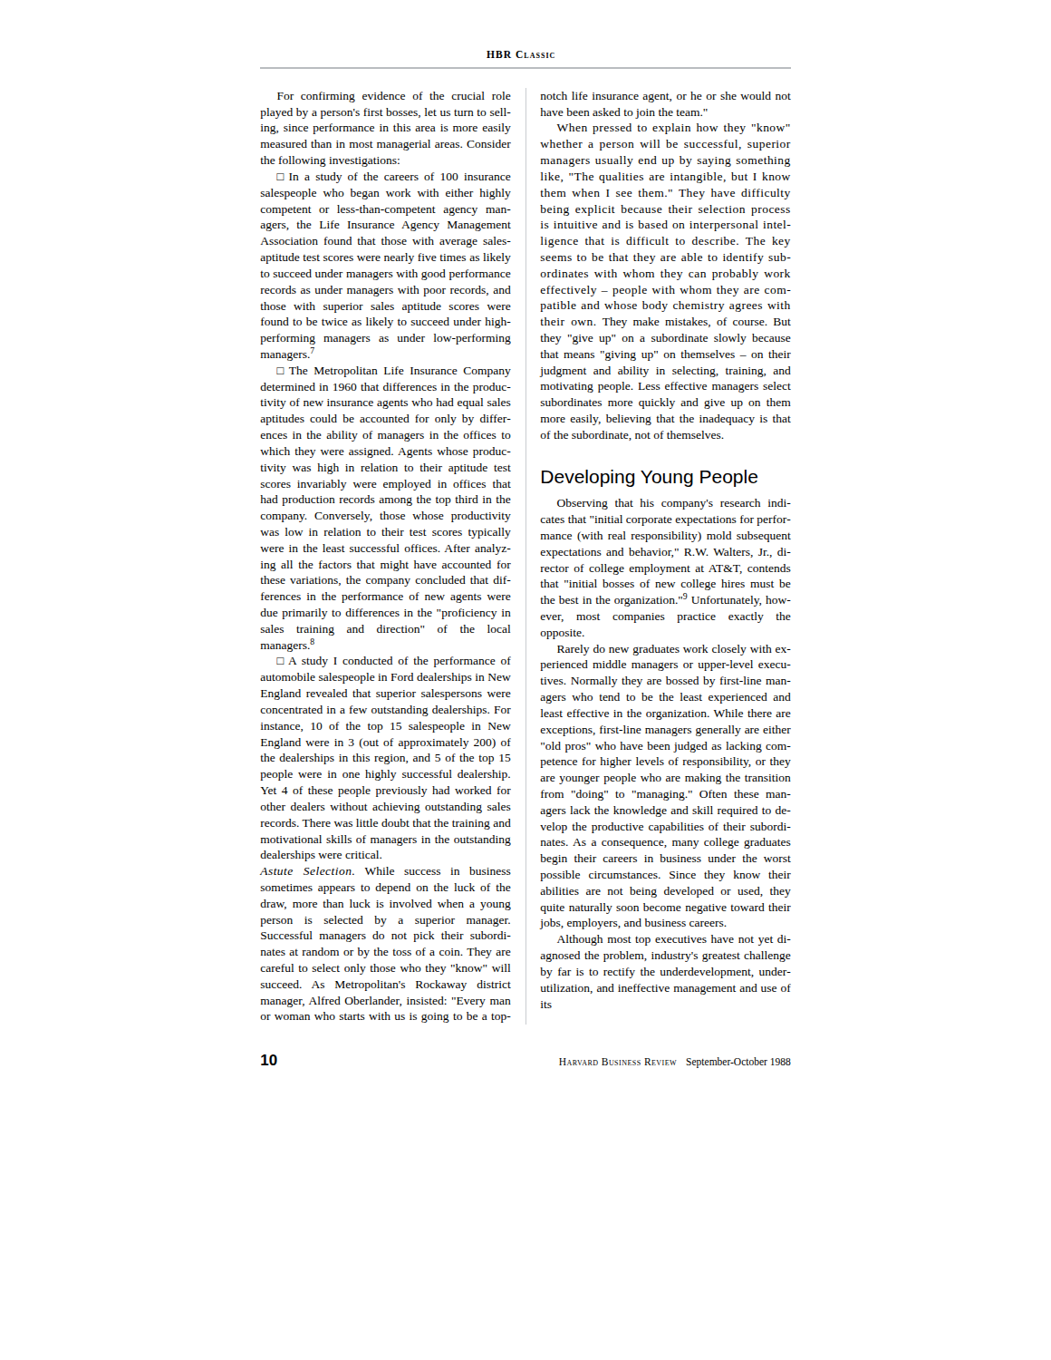HBR Classic
For confirming evidence of the crucial role played by a person's first bosses, let us turn to selling, since performance in this area is more easily measured than in most managerial areas. Consider the following investigations:
In a study of the careers of 100 insurance salespeople who began work with either highly competent or less-than-competent agency managers, the Life Insurance Agency Management Association found that those with average sales-aptitude test scores were nearly five times as likely to succeed under managers with good performance records as under managers with poor records, and those with superior sales aptitude scores were found to be twice as likely to succeed under high-performing managers as under low-performing managers.7
The Metropolitan Life Insurance Company determined in 1960 that differences in the productivity of new insurance agents who had equal sales aptitudes could be accounted for only by differences in the ability of managers in the offices to which they were assigned. Agents whose productivity was high in relation to their aptitude test scores invariably were employed in offices that had production records among the top third in the company. Conversely, those whose productivity was low in relation to their test scores typically were in the least successful offices. After analyzing all the factors that might have accounted for these variations, the company concluded that differences in the performance of new agents were due primarily to differences in the "proficiency in sales training and direction" of the local managers.8
A study I conducted of the performance of automobile salespeople in Ford dealerships in New England revealed that superior salespersons were concentrated in a few outstanding dealerships. For instance, 10 of the top 15 salespeople in New England were in 3 (out of approximately 200) of the dealerships in this region, and 5 of the top 15 people were in one highly successful dealership. Yet 4 of these people previously had worked for other dealers without achieving outstanding sales records. There was little doubt that the training and motivational skills of managers in the outstanding dealerships were critical.
Astute Selection. While success in business sometimes appears to depend on the luck of the draw, more than luck is involved when a young person is selected by a superior manager. Successful managers do not pick their subordinates at random or by the toss of a coin. They are careful to select only those who they "know" will succeed. As Metropolitan's Rockaway district manager, Alfred Oberlander, insisted: "Every man or woman who starts with us is going to be a top-notch life insurance agent, or he or she would not have been asked to join the team."
When pressed to explain how they "know" whether a person will be successful, superior managers usually end up by saying something like, "The qualities are intangible, but I know them when I see them." They have difficulty being explicit because their selection process is intuitive and is based on interpersonal intelligence that is difficult to describe. The key seems to be that they are able to identify subordinates with whom they can probably work effectively – people with whom they are compatible and whose body chemistry agrees with their own. They make mistakes, of course. But they "give up" on a subordinate slowly because that means "giving up" on themselves – on their judgment and ability in selecting, training, and motivating people. Less effective managers select subordinates more quickly and give up on them more easily, believing that the inadequacy is that of the subordinate, not of themselves.
Developing Young People
Observing that his company's research indicates that "initial corporate expectations for performance (with real responsibility) mold subsequent expectations and behavior," R.W. Walters, Jr., director of college employment at AT&T, contends that "initial bosses of new college hires must be the best in the organization."9 Unfortunately, however, most companies practice exactly the opposite.
Rarely do new graduates work closely with experienced middle managers or upper-level executives. Normally they are bossed by first-line managers who tend to be the least experienced and least effective in the organization. While there are exceptions, first-line managers generally are either "old pros" who have been judged as lacking competence for higher levels of responsibility, or they are younger people who are making the transition from "doing" to "managing." Often these managers lack the knowledge and skill required to develop the productive capabilities of their subordinates. As a consequence, many college graduates begin their careers in business under the worst possible circumstances. Since they know their abilities are not being developed or used, they quite naturally soon become negative toward their jobs, employers, and business careers.
Although most top executives have not yet diagnosed the problem, industry's greatest challenge by far is to rectify the underdevelopment, underutilization, and ineffective management and use of its
10 Harvard Business Review September-October 1988